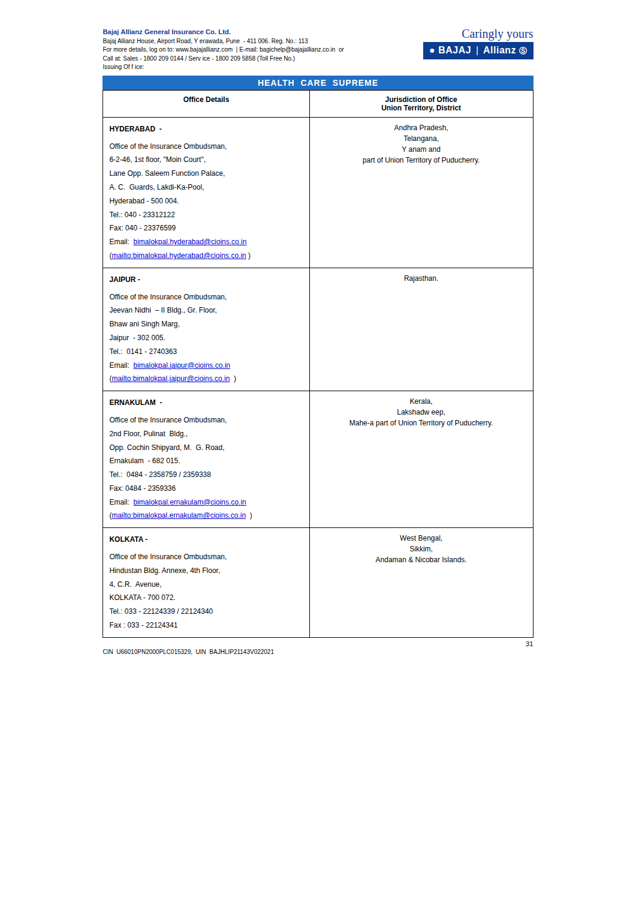Bajaj Allianz General Insurance Co. Ltd.
Bajaj Allianz House, Airport Road, Y erawada, Pune - 411 006. Reg. No.: 113
For more details, log on to: www.bajajallianz.com | E-mail: bagichelp@bajajallianz.co.in or
Call at: Sales - 1800 209 0144 / Serv ice - 1800 209 5858 (Toll Free No.)
Issuing Of f ice:
Caringly yours
● BAJAJ | Allianz Ⓢ
HEALTH CARE SUPREME
| Office Details | Jurisdiction of Office Union Territory, District |
| --- | --- |
| HYDERABAD - Office of the Insurance Ombudsman, 6-2-46, 1st floor, "Moin Court", Lane Opp. Saleem Function Palace, A. C. Guards, Lakdi-Ka-Pool, Hyderabad - 500 004. Tel.: 040 - 23312122 Fax: 040 - 23376599 Email: bimalokpal.hyderabad@cioins.co.in ( mailto:bimalokpal.hyderabad@cioins.co.in ) | Andhra Pradesh, Telangana, Y anam and part of Union Territory of Puducherry. |
| JAIPUR - Office of the Insurance Ombudsman, Jeevan Nidhi – II Bldg., Gr. Floor, Bhaw ani Singh Marg, Jaipur - 302 005. Tel.: 0141 - 2740363 Email: bimalokpal.jaipur@cioins.co.in ( mailto:bimalokpal.jaipur@cioins.co.in ) | Rajasthan. |
| ERNAKULAM - Office of the Insurance Ombudsman, 2nd Floor, Pulinat Bldg., Opp. Cochin Shipyard, M. G. Road, Ernakulam - 682 015. Tel.: 0484 - 2358759 / 2359338 Fax: 0484 - 2359336 Email: bimalokpal.ernakulam@cioins.co.in ( mailto:bimalokpal.ernakulam@cioins.co.in ) | Kerala, Lakshadw eep, Mahe-a part of Union Territory of Puducherry. |
| KOLKATA - Office of the Insurance Ombudsman, Hindustan Bldg. Annexe, 4th Floor, 4, C.R. Avenue, KOLKATA - 700 072. Tel.: 033 - 22124339 / 22124340 Fax : 033 - 22124341 | West Bengal, Sikkim, Andaman & Nicobar Islands. |
31
CIN U66010PN2000PLC015329, UIN BAJHLIP21143V022021